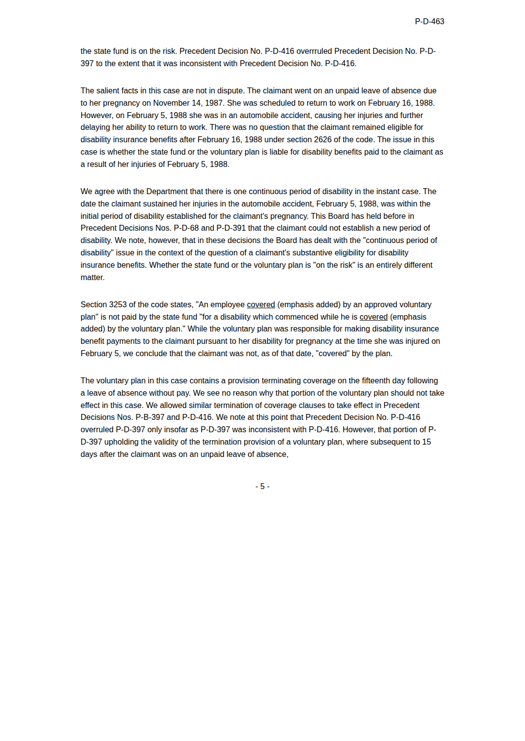P-D-463
the state fund is on the risk. Precedent Decision No. P-D-416 overrruled Precedent Decision No. P-D-397 to the extent that it was inconsistent with Precedent Decision No. P-D-416.
The salient facts in this case are not in dispute. The claimant went on an unpaid leave of absence due to her pregnancy on November 14, 1987. She was scheduled to return to work on February 16, 1988. However, on February 5, 1988 she was in an automobile accident, causing her injuries and further delaying her ability to return to work. There was no question that the claimant remained eligible for disability insurance benefits after February 16, 1988 under section 2626 of the code. The issue in this case is whether the state fund or the voluntary plan is liable for disability benefits paid to the claimant as a result of her injuries of February 5, 1988.
We agree with the Department that there is one continuous period of disability in the instant case. The date the claimant sustained her injuries in the automobile accident, February 5, 1988, was within the initial period of disability established for the claimant's pregnancy. This Board has held before in Precedent Decisions Nos. P-D-68 and P-D-391 that the claimant could not establish a new period of disability. We note, however, that in these decisions the Board has dealt with the "continuous period of disability" issue in the context of the question of a claimant's substantive eligibility for disability insurance benefits. Whether the state fund or the voluntary plan is "on the risk" is an entirely different matter.
Section 3253 of the code states, "An employee covered (emphasis added) by an approved voluntary plan" is not paid by the state fund "for a disability which commenced while he is covered (emphasis added) by the voluntary plan." While the voluntary plan was responsible for making disability insurance benefit payments to the claimant pursuant to her disability for pregnancy at the time she was injured on February 5, we conclude that the claimant was not, as of that date, "covered" by the plan.
The voluntary plan in this case contains a provision terminating coverage on the fifteenth day following a leave of absence without pay. We see no reason why that portion of the voluntary plan should not take effect in this case. We allowed similar termination of coverage clauses to take effect in Precedent Decisions Nos. P-B-397 and P-D-416. We note at this point that Precedent Decision No. P-D-416 overruled P-D-397 only insofar as P-D-397 was inconsistent with P-D-416. However, that portion of P-D-397 upholding the validity of the termination provision of a voluntary plan, where subsequent to 15 days after the claimant was on an unpaid leave of absence,
- 5 -